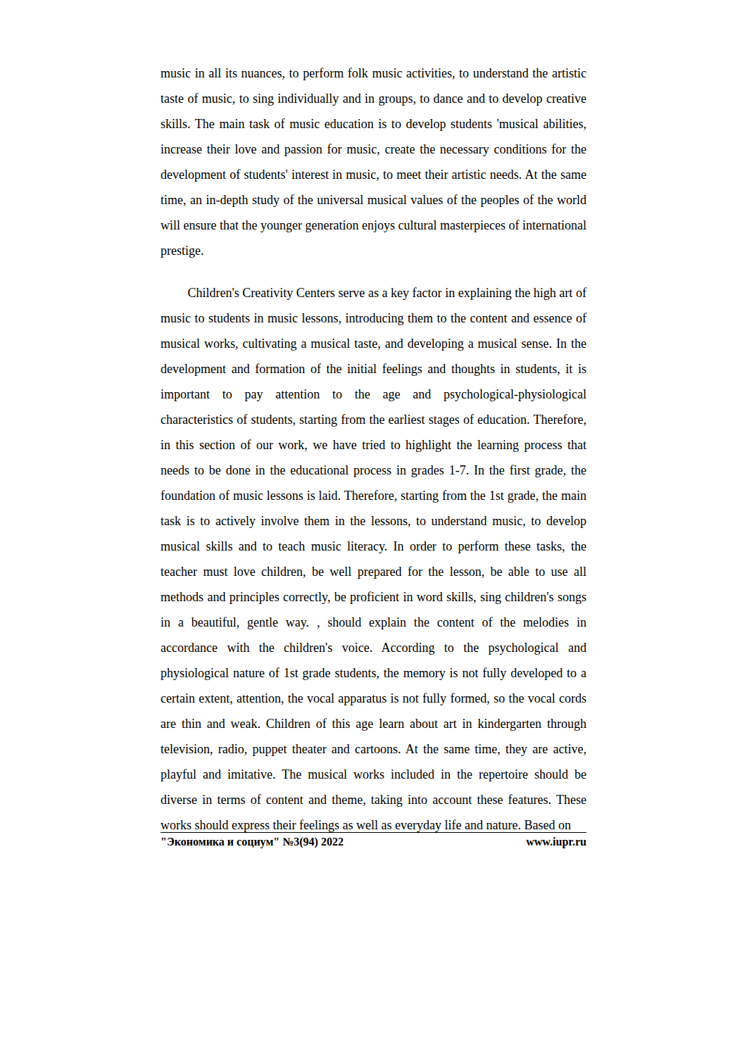music in all its nuances, to perform folk music activities, to understand the artistic taste of music, to sing individually and in groups, to dance and to develop creative skills. The main task of music education is to develop students 'musical abilities, increase their love and passion for music, create the necessary conditions for the development of students' interest in music, to meet their artistic needs. At the same time, an in-depth study of the universal musical values of the peoples of the world will ensure that the younger generation enjoys cultural masterpieces of international prestige.
Children's Creativity Centers serve as a key factor in explaining the high art of music to students in music lessons, introducing them to the content and essence of musical works, cultivating a musical taste, and developing a musical sense. In the development and formation of the initial feelings and thoughts in students, it is important to pay attention to the age and psychological-physiological characteristics of students, starting from the earliest stages of education. Therefore, in this section of our work, we have tried to highlight the learning process that needs to be done in the educational process in grades 1-7. In the first grade, the foundation of music lessons is laid. Therefore, starting from the 1st grade, the main task is to actively involve them in the lessons, to understand music, to develop musical skills and to teach music literacy. In order to perform these tasks, the teacher must love children, be well prepared for the lesson, be able to use all methods and principles correctly, be proficient in word skills, sing children's songs in a beautiful, gentle way. , should explain the content of the melodies in accordance with the children's voice. According to the psychological and physiological nature of 1st grade students, the memory is not fully developed to a certain extent, attention, the vocal apparatus is not fully formed, so the vocal cords are thin and weak. Children of this age learn about art in kindergarten through television, radio, puppet theater and cartoons. At the same time, they are active, playful and imitative. The musical works included in the repertoire should be diverse in terms of content and theme, taking into account these features. These works should express their feelings as well as everyday life and nature. Based on
"Экономика и социум" №3(94) 2022
www.iupr.ru